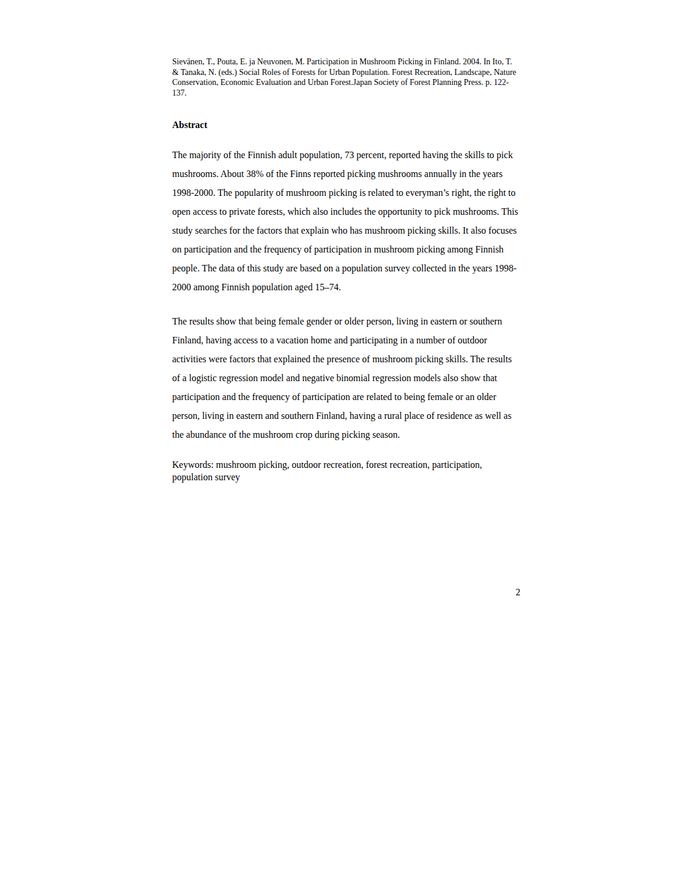Sievänen, T., Pouta, E. ja Neuvonen, M. Participation in Mushroom Picking in Finland. 2004. In Ito, T. & Tanaka, N. (eds.) Social Roles of Forests for Urban Population. Forest Recreation, Landscape, Nature Conservation, Economic Evaluation and Urban Forest.Japan Society of Forest Planning Press. p. 122-137.
Abstract
The majority of the Finnish adult population, 73 percent, reported having the skills to pick mushrooms. About 38% of the Finns reported picking mushrooms annually in the years 1998-2000. The popularity of mushroom picking is related to everyman’s right, the right to open access to private forests, which also includes the opportunity to pick mushrooms. This study searches for the factors that explain who has mushroom picking skills. It also focuses on participation and the frequency of participation in mushroom picking among Finnish people. The data of this study are based on a population survey collected in the years 1998- 2000 among Finnish population aged 15–74.
The results show that being female gender or older person, living in eastern or southern Finland, having access to a vacation home and participating in a number of outdoor activities were factors that explained the presence of mushroom picking skills. The results of a logistic regression model and negative binomial regression models also show that participation and the frequency of participation are related to being female or an older person, living in eastern and southern Finland, having a rural place of residence as well as the abundance of the mushroom crop during picking season.
Keywords: mushroom picking, outdoor recreation, forest recreation, participation,
population survey
2